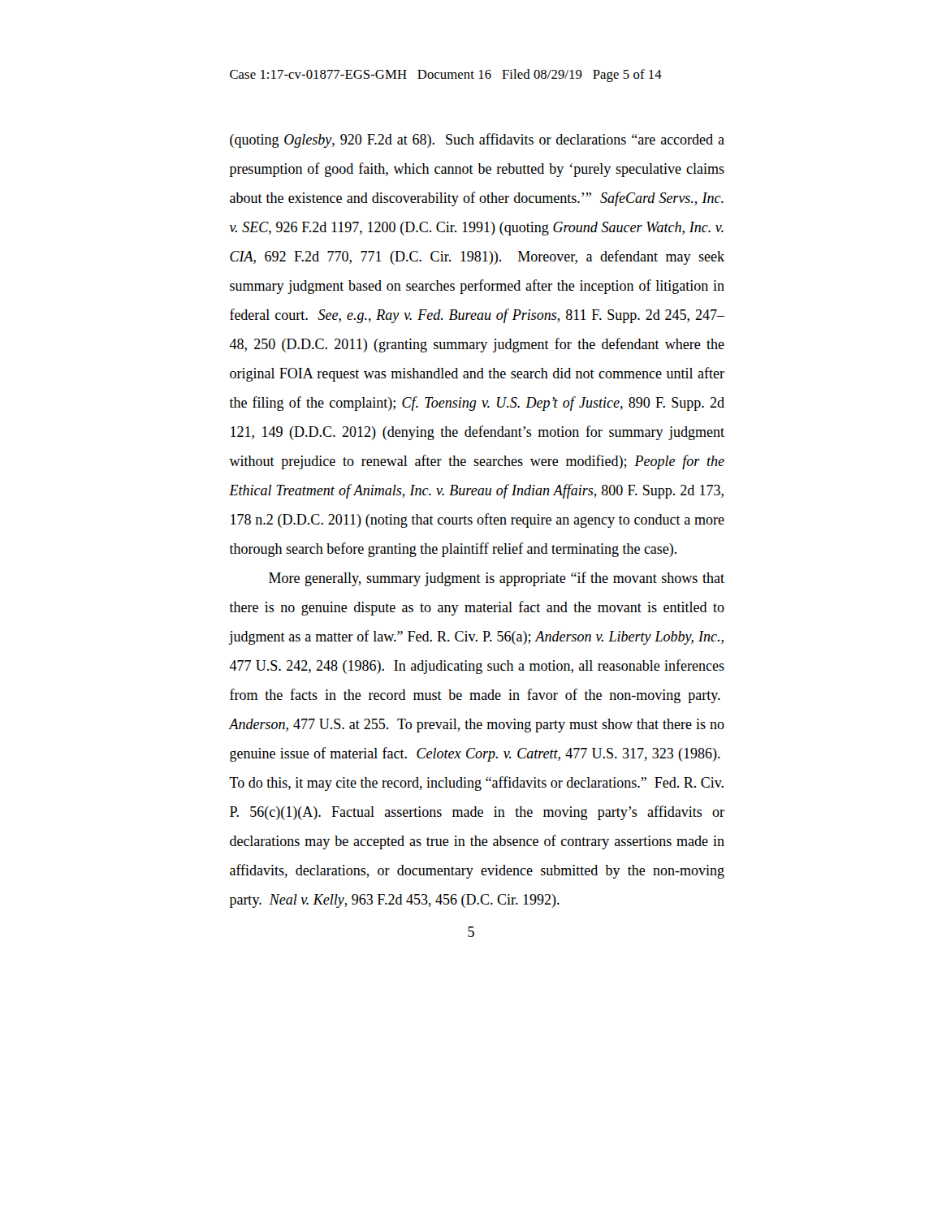Case 1:17-cv-01877-EGS-GMH Document 16 Filed 08/29/19 Page 5 of 14
(quoting Oglesby, 920 F.2d at 68). Such affidavits or declarations “are accorded a presumption of good faith, which cannot be rebutted by ‘purely speculative claims about the existence and discoverability of other documents.’” SafeCard Servs., Inc. v. SEC, 926 F.2d 1197, 1200 (D.C. Cir. 1991) (quoting Ground Saucer Watch, Inc. v. CIA, 692 F.2d 770, 771 (D.C. Cir. 1981)). Moreover, a defendant may seek summary judgment based on searches performed after the inception of litigation in federal court. See, e.g., Ray v. Fed. Bureau of Prisons, 811 F. Supp. 2d 245, 247–48, 250 (D.D.C. 2011) (granting summary judgment for the defendant where the original FOIA request was mishandled and the search did not commence until after the filing of the complaint); Cf. Toensing v. U.S. Dep’t of Justice, 890 F. Supp. 2d 121, 149 (D.D.C. 2012) (denying the defendant’s motion for summary judgment without prejudice to renewal after the searches were modified); People for the Ethical Treatment of Animals, Inc. v. Bureau of Indian Affairs, 800 F. Supp. 2d 173, 178 n.2 (D.D.C. 2011) (noting that courts often require an agency to conduct a more thorough search before granting the plaintiff relief and terminating the case).
More generally, summary judgment is appropriate “if the movant shows that there is no genuine dispute as to any material fact and the movant is entitled to judgment as a matter of law.” Fed. R. Civ. P. 56(a); Anderson v. Liberty Lobby, Inc., 477 U.S. 242, 248 (1986). In adjudicating such a motion, all reasonable inferences from the facts in the record must be made in favor of the non-moving party. Anderson, 477 U.S. at 255. To prevail, the moving party must show that there is no genuine issue of material fact. Celotex Corp. v. Catrett, 477 U.S. 317, 323 (1986). To do this, it may cite the record, including “affidavits or declarations.” Fed. R. Civ. P. 56(c)(1)(A). Factual assertions made in the moving party’s affidavits or declarations may be accepted as true in the absence of contrary assertions made in affidavits, declarations, or documentary evidence submitted by the non-moving party. Neal v. Kelly, 963 F.2d 453, 456 (D.C. Cir. 1992).
5